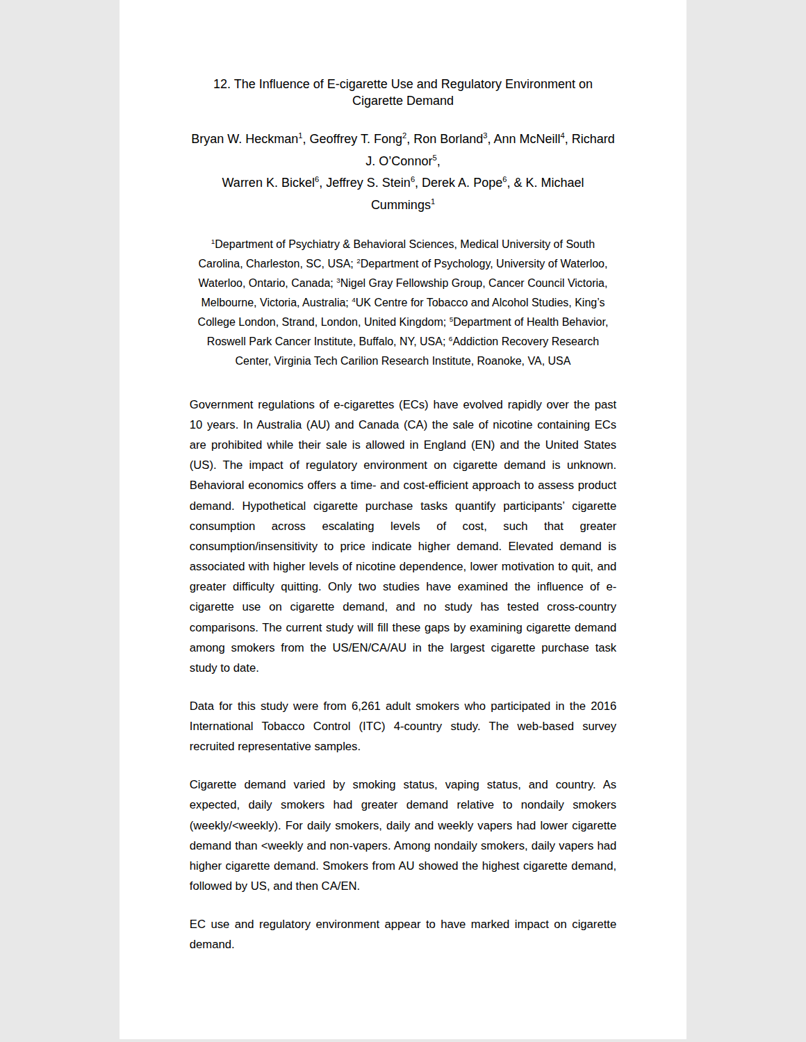12. The Influence of E-cigarette Use and Regulatory Environment on Cigarette Demand
Bryan W. Heckman1, Geoffrey T. Fong2, Ron Borland3, Ann McNeill4, Richard J. O’Connor5,
Warren K. Bickel6, Jeffrey S. Stein6, Derek A. Pope6, & K. Michael Cummings1
1Department of Psychiatry & Behavioral Sciences, Medical University of South Carolina, Charleston, SC, USA; 2Department of Psychology, University of Waterloo, Waterloo, Ontario, Canada; 3Nigel Gray Fellowship Group, Cancer Council Victoria, Melbourne, Victoria, Australia; 4UK Centre for Tobacco and Alcohol Studies, King’s College London, Strand, London, United Kingdom; 5Department of Health Behavior, Roswell Park Cancer Institute, Buffalo, NY, USA; 6Addiction Recovery Research Center, Virginia Tech Carilion Research Institute, Roanoke, VA, USA
Government regulations of e-cigarettes (ECs) have evolved rapidly over the past 10 years. In Australia (AU) and Canada (CA) the sale of nicotine containing ECs are prohibited while their sale is allowed in England (EN) and the United States (US). The impact of regulatory environment on cigarette demand is unknown. Behavioral economics offers a time- and cost-efficient approach to assess product demand. Hypothetical cigarette purchase tasks quantify participants’ cigarette consumption across escalating levels of cost, such that greater consumption/insensitivity to price indicate higher demand. Elevated demand is associated with higher levels of nicotine dependence, lower motivation to quit, and greater difficulty quitting. Only two studies have examined the influence of e-cigarette use on cigarette demand, and no study has tested cross-country comparisons. The current study will fill these gaps by examining cigarette demand among smokers from the US/EN/CA/AU in the largest cigarette purchase task study to date.
Data for this study were from 6,261 adult smokers who participated in the 2016 International Tobacco Control (ITC) 4-country study. The web-based survey recruited representative samples.
Cigarette demand varied by smoking status, vaping status, and country. As expected, daily smokers had greater demand relative to nondaily smokers (weekly/<weekly). For daily smokers, daily and weekly vapers had lower cigarette demand than <weekly and non-vapers. Among nondaily smokers, daily vapers had higher cigarette demand. Smokers from AU showed the highest cigarette demand, followed by US, and then CA/EN.
EC use and regulatory environment appear to have marked impact on cigarette demand.